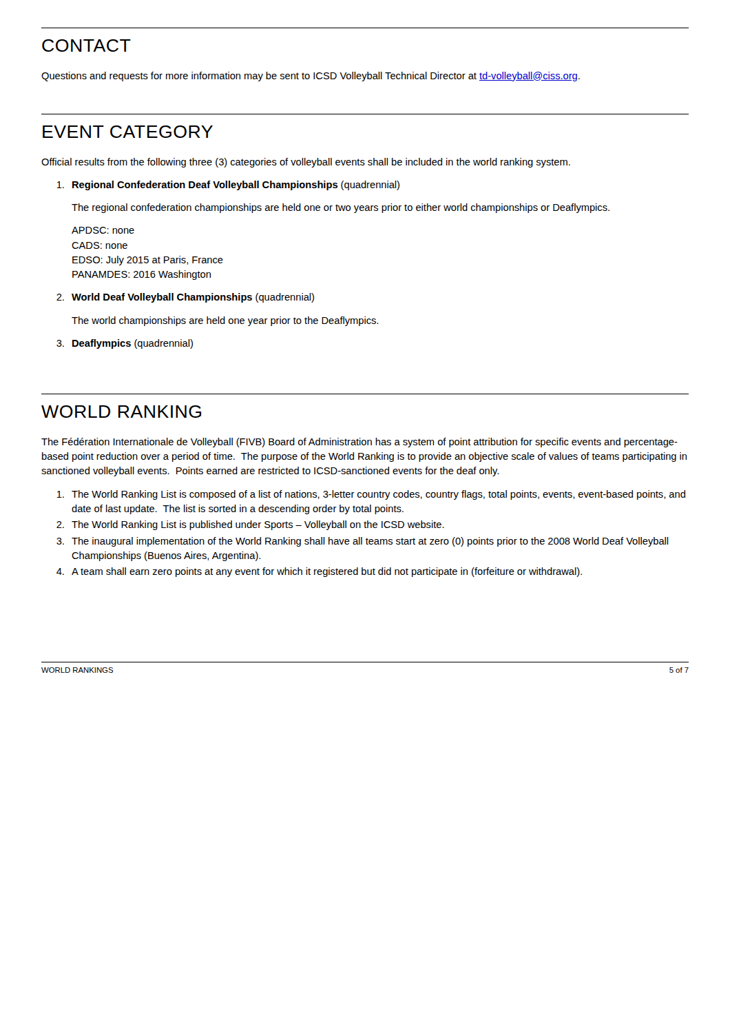CONTACT
Questions and requests for more information may be sent to ICSD Volleyball Technical Director at td-volleyball@ciss.org.
EVENT CATEGORY
Official results from the following three (3) categories of volleyball events shall be included in the world ranking system.
Regional Confederation Deaf Volleyball Championships (quadrennial)
The regional confederation championships are held one or two years prior to either world championships or Deaflympics.
APDSC: none
CADS: none
EDSO: July 2015 at Paris, France
PANAMDES: 2016 Washington
World Deaf Volleyball Championships (quadrennial)
The world championships are held one year prior to the Deaflympics.
Deaflympics (quadrennial)
WORLD RANKING
The Fédération Internationale de Volleyball (FIVB) Board of Administration has a system of point attribution for specific events and percentage-based point reduction over a period of time. The purpose of the World Ranking is to provide an objective scale of values of teams participating in sanctioned volleyball events. Points earned are restricted to ICSD-sanctioned events for the deaf only.
The World Ranking List is composed of a list of nations, 3-letter country codes, country flags, total points, events, event-based points, and date of last update. The list is sorted in a descending order by total points.
The World Ranking List is published under Sports – Volleyball on the ICSD website.
The inaugural implementation of the World Ranking shall have all teams start at zero (0) points prior to the 2008 World Deaf Volleyball Championships (Buenos Aires, Argentina).
A team shall earn zero points at any event for which it registered but did not participate in (forfeiture or withdrawal).
WORLD RANKINGS 5 of 7